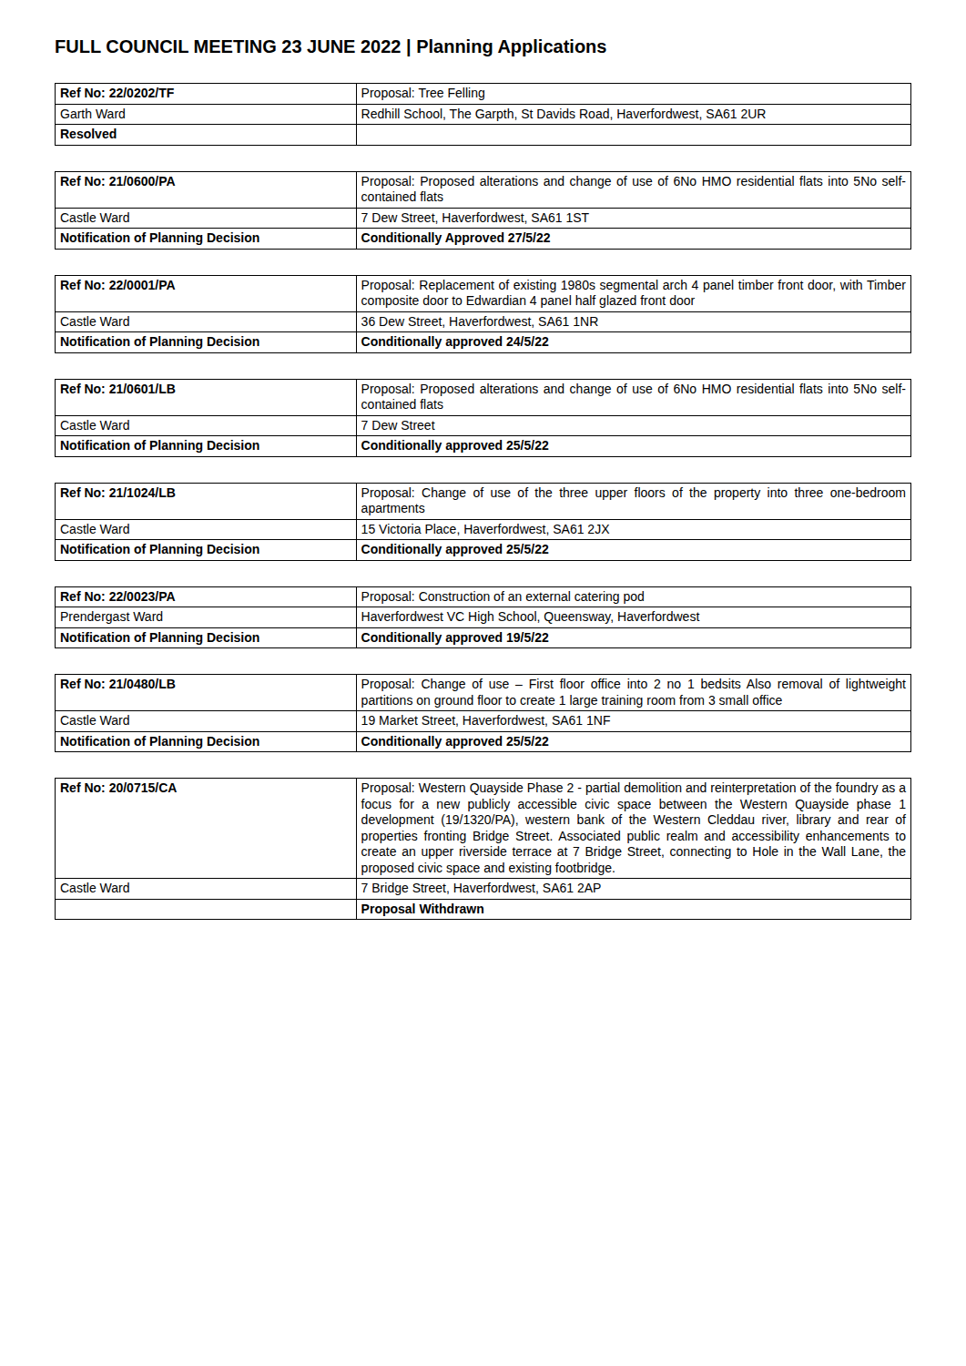FULL COUNCIL MEETING 23 JUNE 2022 | Planning Applications
| Ref No: 22/0202/TF | Proposal: Tree Felling |
| Garth Ward | Redhill School, The Garpth, St Davids Road, Haverfordwest, SA61 2UR |
| Resolved | |
| Ref No: 21/0600/PA | Proposal: Proposed alterations and change of use of 6No HMO residential flats into 5No self-contained flats |
| Castle Ward | 7 Dew Street, Haverfordwest, SA61 1ST |
| Notification of Planning Decision | Conditionally Approved 27/5/22 |
| Ref No: 22/0001/PA | Proposal: Replacement of existing 1980s segmental arch 4 panel timber front door, with Timber composite door to Edwardian 4 panel half glazed front door |
| Castle Ward | 36 Dew Street, Haverfordwest, SA61 1NR |
| Notification of Planning Decision | Conditionally approved 24/5/22 |
| Ref No: 21/0601/LB | Proposal: Proposed alterations and change of use of 6No HMO residential flats into 5No self-contained flats |
| Castle Ward | 7 Dew Street |
| Notification of Planning Decision | Conditionally approved 25/5/22 |
| Ref No: 21/1024/LB | Proposal: Change of use of the three upper floors of the property into three one-bedroom apartments |
| Castle Ward | 15 Victoria Place, Haverfordwest, SA61 2JX |
| Notification of Planning Decision | Conditionally approved 25/5/22 |
| Ref No: 22/0023/PA | Proposal: Construction of an external catering pod |
| Prendergast Ward | Haverfordwest VC High School, Queensway, Haverfordwest |
| Notification of Planning Decision | Conditionally approved 19/5/22 |
| Ref No: 21/0480/LB | Proposal: Change of use – First floor office into 2 no 1 bedsits Also removal of lightweight partitions on ground floor to create 1 large training room from 3 small office |
| Castle Ward | 19 Market Street, Haverfordwest, SA61 1NF |
| Notification of Planning Decision | Conditionally approved 25/5/22 |
| Ref No: 20/0715/CA | Proposal: Western Quayside Phase 2 - partial demolition and reinterpretation of the foundry as a focus for a new publicly accessible civic space between the Western Quayside phase 1 development (19/1320/PA), western bank of the Western Cleddau river, library and rear of properties fronting Bridge Street. Associated public realm and accessibility enhancements to create an upper riverside terrace at 7 Bridge Street, connecting to Hole in the Wall Lane, the proposed civic space and existing footbridge. |
| Castle Ward | 7 Bridge Street, Haverfordwest, SA61 2AP |
| | Proposal Withdrawn |